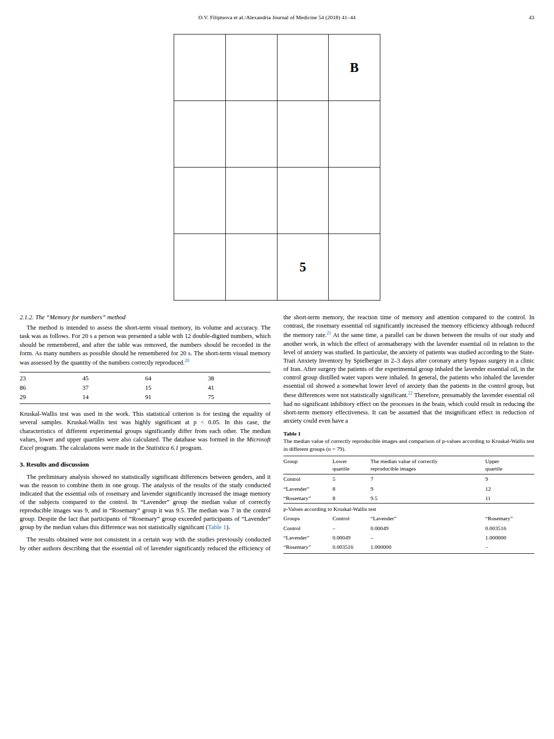O.V. Filiptsova et al./Alexandria Journal of Medicine 54 (2018) 41–44 43
| | | | B |
| | | 5 | |
2.1.2. The “Memory for numbers” method
The method is intended to assess the short-term visual memory, its volume and accuracy. The task was as follows. For 20 s a person was presented a table with 12 double-digited numbers, which should be remembered, and after the table was removed, the numbers should be recorded in the form. As many numbers as possible should be remembered for 20 s. The short-term visual memory was assessed by the quantity of the numbers correctly reproduced.20
| 23 | 45 | 64 | 38 |
| 86 | 37 | 15 | 41 |
| 29 | 14 | 91 | 75 |
Kruskal-Wallis test was used in the work. This statistical criterion is for testing the equality of several samples. Kruskal-Wallis test was highly significant at p < 0.05. In this case, the characteristics of different experimental groups significantly differ from each other. The median values, lower and upper quartiles were also calculated. The database was formed in the Microsoft Excel program. The calculations were made in the Statistica 6.1 program.
3. Results and discussion
The preliminary analysis showed no statistically significant differences between genders, and it was the reason to combine them in one group. The analysis of the results of the study conducted indicated that the essential oils of rosemary and lavender significantly increased the image memory of the subjects compared to the control. In “Lavender” group the median value of correctly reproducible images was 9, and in “Rosemary” group it was 9.5. The median was 7 in the control group. Despite the fact that participants of “Rosemary” group exceeded participants of “Lavender” group by the median values this difference was not statistically significant (Table 1).
The results obtained were not consistent in a certain way with the studies previously conducted by other authors describing that the essential oil of lavender significantly reduced the efficiency of the short-term memory, the reaction time of memory and attention compared to the control. In contrast, the rosemary essential oil significantly increased the memory efficiency although reduced the memory rate.21 At the same time, a parallel can be drawn between the results of our study and another work, in which the effect of aromatherapy with the lavender essential oil in relation to the level of anxiety was studied. In particular, the anxiety of patients was studied according to the State-Trait Anxiety Inventory by Spielberger in 2–3 days after coronary artery bypass surgery in a clinic of Iran. After surgery the patients of the experimental group inhaled the lavender essential oil, in the control group distilled water vapors were inhaled. In general, the patients who inhaled the lavender essential oil showed a somewhat lower level of anxiety than the patients in the control group, but these differences were not statistically significant.22 Therefore, presumably the lavender essential oil had no significant inhibitory effect on the processes in the brain, which could result in reducing the short-term memory effectiveness. It can be assumed that the insignificant effect in reduction of anxiety could even have a
Table 1 The median value of correctly reproducible images and comparison of p-values according to Kruskal-Wallis test in different groups (n = 79).
| Group | Lower quartile | The median value of correctly reproducible images | Upper quartile |
| --- | --- | --- | --- |
| Control | 5 | 7 | 9 |
| “Lavender” | 8 | 9 | 12 |
| “Rosemary” | 8 | 9.5 | 11 |
| p-Values according to Kruskal-Wallis test |
| Groups | Control | “Lavender” | “Rosemary” |
| Control | – | 0.00049 | 0.003516 |
| “Lavender” | 0.00049 | – | 1.000000 |
| “Rosemary” | 0.003516 | 1.000000 | – |